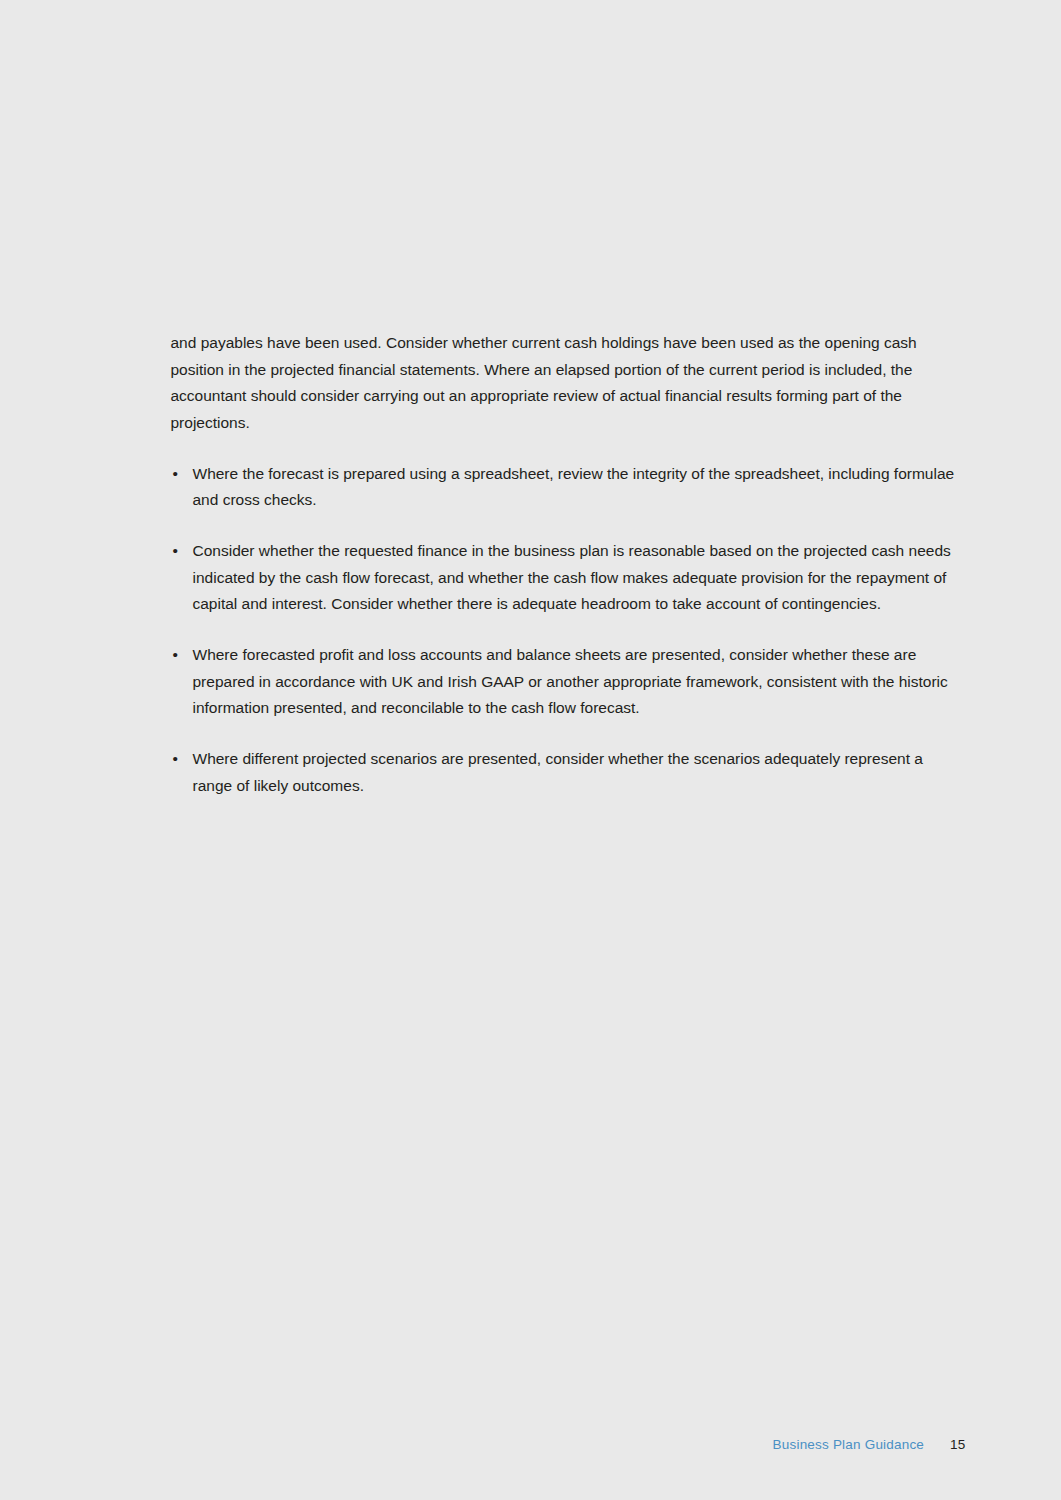and payables have been used. Consider whether current cash holdings have been used as the opening cash position in the projected financial statements. Where an elapsed portion of the current period is included, the accountant should consider carrying out an appropriate review of actual financial results forming part of the projections.
Where the forecast is prepared using a spreadsheet, review the integrity of the spreadsheet, including formulae and cross checks.
Consider whether the requested finance in the business plan is reasonable based on the projected cash needs indicated by the cash flow forecast, and whether the cash flow makes adequate provision for the repayment of capital and interest. Consider whether there is adequate headroom to take account of contingencies.
Where forecasted profit and loss accounts and balance sheets are presented, consider whether these are prepared in accordance with UK and Irish GAAP or another appropriate framework, consistent with the historic information presented, and reconcilable to the cash flow forecast.
Where different projected scenarios are presented, consider whether the scenarios adequately represent a range of likely outcomes.
Business Plan Guidance15